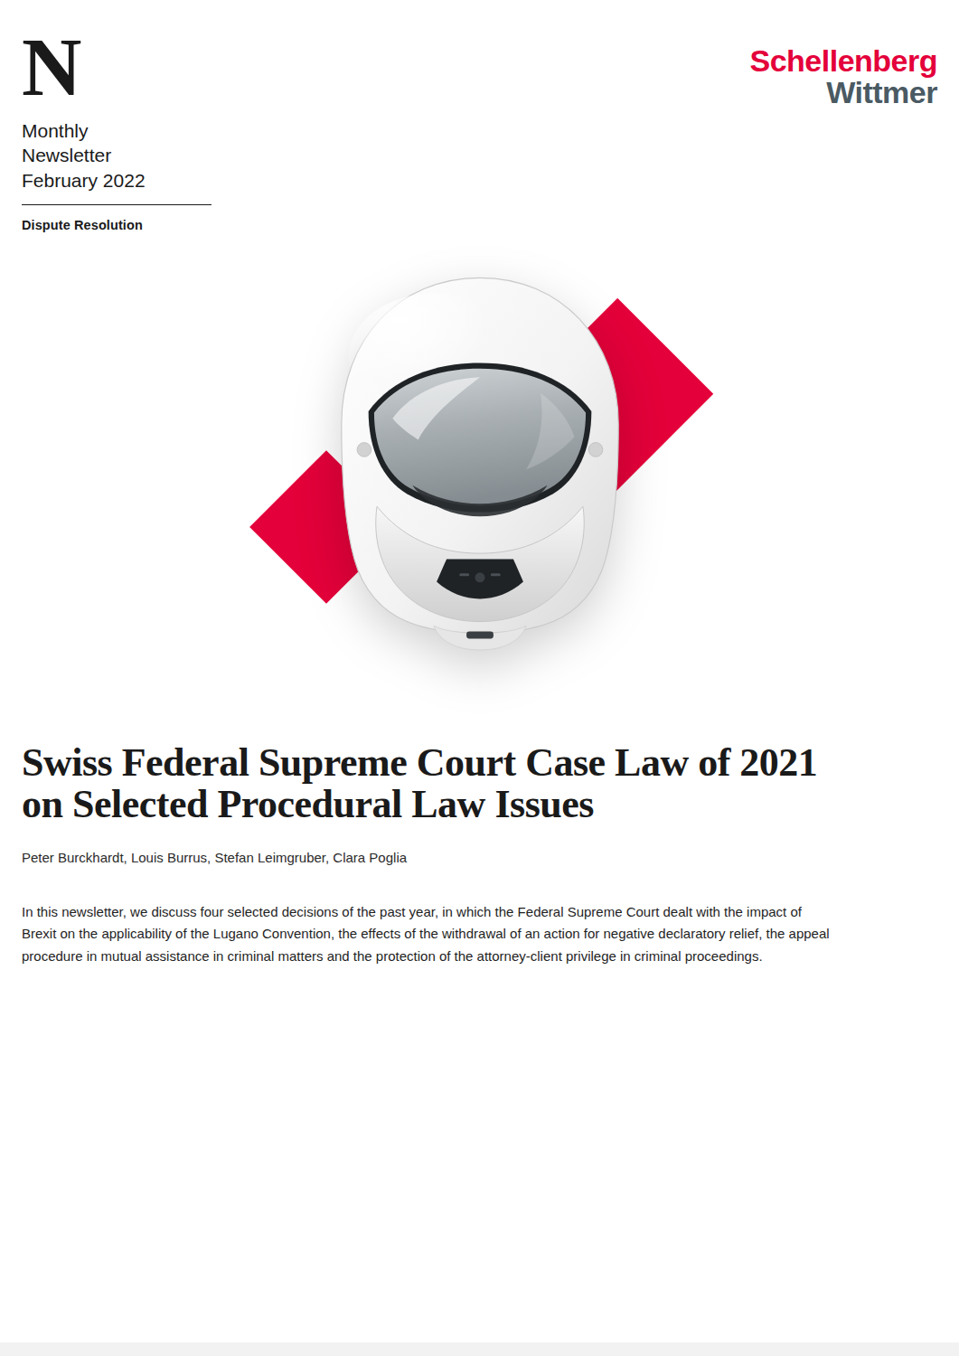N
Monthly
Newsletter
February 2022
Dispute Resolution
Schellenberg
Wittmer
Swiss Federal Supreme Court Case Law of 2021 on Selected Procedural Law Issues
Peter Burckhardt, Louis Burrus, Stefan Leimgruber, Clara Poglia
In this newsletter, we discuss four selected decisions of the past year, in which the Federal Supreme Court dealt with the impact of Brexit on the applicability of the Lugano Convention, the effects of the withdrawal of an action for negative declaratory relief, the appeal procedure in mutual assistance in criminal matters and the protection of the attorney-client privilege in criminal proceedings.